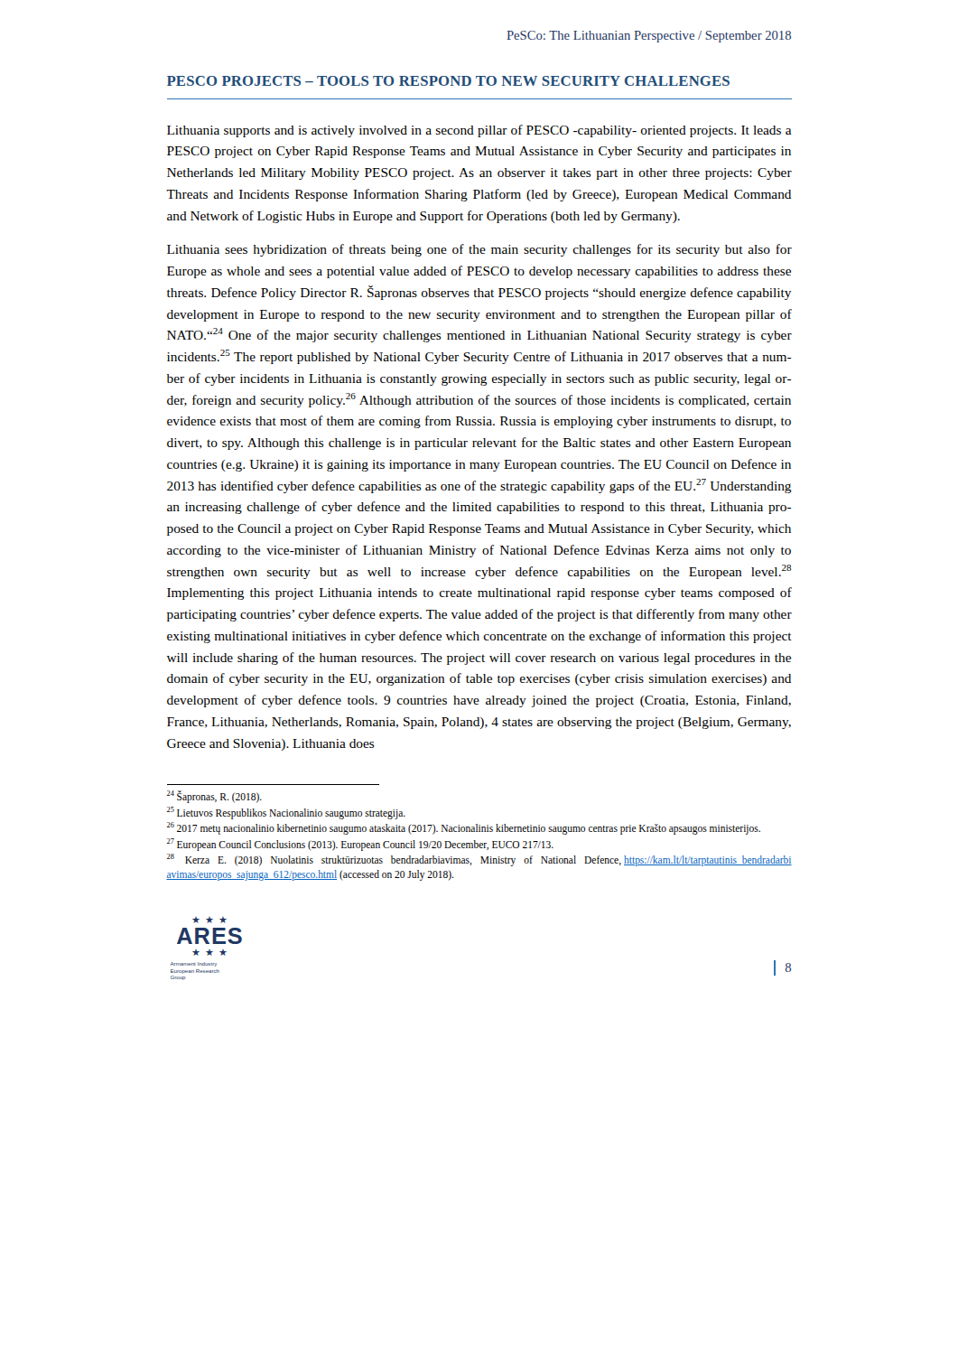PeSCo: The Lithuanian Perspective / September 2018
PeSCo projects – tools to respond to new security challenges
Lithuania supports and is actively involved in a second pillar of PESCO -capability- oriented projects. It leads a PESCO project on Cyber Rapid Response Teams and Mutual Assistance in Cyber Security and participates in Netherlands led Military Mobility PESCO project. As an observer it takes part in other three projects: Cyber Threats and Incidents Response Information Sharing Platform (led by Greece), European Medical Command and Network of Logistic Hubs in Europe and Support for Operations (both led by Germany).
Lithuania sees hybridization of threats being one of the main security challenges for its security but also for Europe as whole and sees a potential value added of PESCO to develop necessary capabilities to address these threats. Defence Policy Director R. Šapronas observes that PESCO projects “should energize defence capability development in Europe to respond to the new security environment and to strengthen the European pillar of NATO.“24 One of the major security challenges mentioned in Lithuanian National Security strategy is cyber incidents.25 The report published by National Cyber Security Centre of Lithuania in 2017 observes that a number of cyber incidents in Lithuania is constantly growing especially in sectors such as public security, legal order, foreign and security policy.26 Although attribution of the sources of those incidents is complicated, certain evidence exists that most of them are coming from Russia. Russia is employing cyber instruments to disrupt, to divert, to spy. Although this challenge is in particular relevant for the Baltic states and other Eastern European countries (e.g. Ukraine) it is gaining its importance in many European countries. The EU Council on Defence in 2013 has identified cyber defence capabilities as one of the strategic capability gaps of the EU.27 Understanding an increasing challenge of cyber defence and the limited capabilities to respond to this threat, Lithuania proposed to the Council a project on Cyber Rapid Response Teams and Mutual Assistance in Cyber Security, which according to the vice-minister of Lithuanian Ministry of National Defence Edvinas Kerza aims not only to strengthen own security but as well to increase cyber defence capabilities on the European level.28 Implementing this project Lithuania intends to create multinational rapid response cyber teams composed of participating countries’ cyber defence experts. The value added of the project is that differently from many other existing multinational initiatives in cyber defence which concentrate on the exchange of information this project will include sharing of the human resources. The project will cover research on various legal procedures in the domain of cyber security in the EU, organization of table top exercises (cyber crisis simulation exercises) and development of cyber defence tools. 9 countries have already joined the project (Croatia, Estonia, Finland, France, Lithuania, Netherlands, Romania, Spain, Poland), 4 states are observing the project (Belgium, Germany, Greece and Slovenia). Lithuania does
24 Šapronas, R. (2018).
25 Lietuvos Respublikos Nacionalinio saugumo strategija.
26 2017 metų nacionalinio kibernetinio saugumo ataskaita (2017). Nacionalinis kibernetinio saugumo centras prie Krašto apsaugos ministerijos.
27 European Council Conclusions (2013). European Council 19/20 December, EUCO 217/13.
28 Kerza E. (2018) Nuolatinis struktūrizuotas bendradarbiavimas, Ministry of National Defence, https://kam.lt/lt/tarptautinis_bendradarbiavimas/europos_sajunga_612/pesco.html (accessed on 20 July 2018).
★ ★ ★
ARES
★ ★ ★
Armament Industry
European Research
Group
8